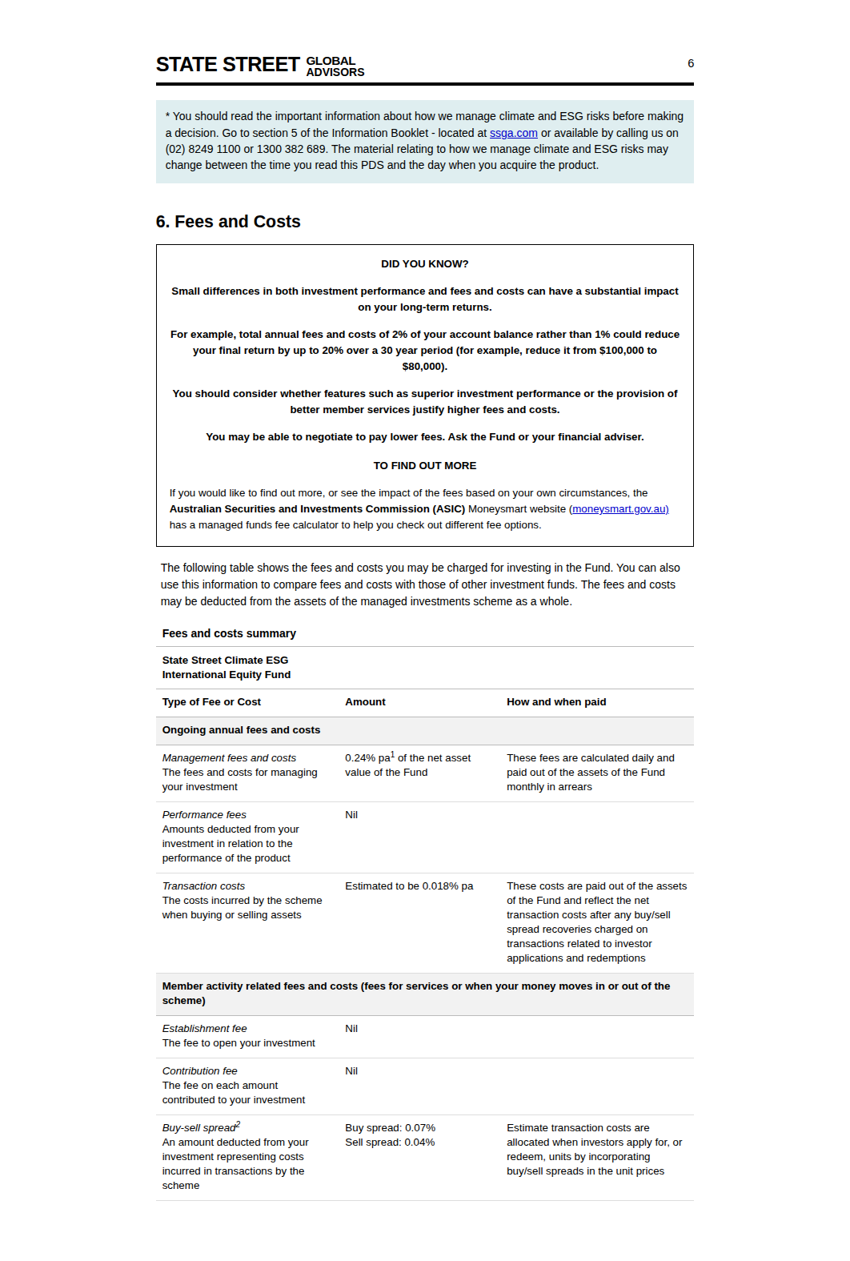STATE STREET GLOBALADVISORS
6
* You should read the important information about how we manage climate and ESG risks before making a decision. Go to section 5 of the Information Booklet - located at ssga.com or available by calling us on (02) 8249 1100 or 1300 382 689. The material relating to how we manage climate and ESG risks may change between the time you read this PDS and the day when you acquire the product.
6. Fees and Costs
DID YOU KNOW?
Small differences in both investment performance and fees and costs can have a substantial impact on your long-term returns.
For example, total annual fees and costs of 2% of your account balance rather than 1% could reduce your final return by up to 20% over a 30 year period (for example, reduce it from $100,000 to $80,000).
You should consider whether features such as superior investment performance or the provision of better member services justify higher fees and costs.
You may be able to negotiate to pay lower fees. Ask the Fund or your financial adviser.
TO FIND OUT MORE
If you would like to find out more, or see the impact of the fees based on your own circumstances, the Australian Securities and Investments Commission (ASIC) Moneysmart website (moneysmart.gov.au) has a managed funds fee calculator to help you check out different fee options.
The following table shows the fees and costs you may be charged for investing in the Fund. You can also use this information to compare fees and costs with those of other investment funds. The fees and costs may be deducted from the assets of the managed investments scheme as a whole.
Fees and costs summary
| State Street Climate ESG International Equity Fund |
| Type of Fee or Cost | Amount | How and when paid |
| Ongoing annual fees and costs |
| Management fees and costs The fees and costs for managing your investment | 0.24% pa 1 of the net asset value of the Fund | These fees are calculated daily and paid out of the assets of the Fund monthly in arrears |
| Performance fees Amounts deducted from your investment in relation to the performance of the product | Nil | |
| Transaction costs The costs incurred by the scheme when buying or selling assets | Estimated to be 0.018% pa | These costs are paid out of the assets of the Fund and reflect the net transaction costs after any buy/sell spread recoveries charged on transactions related to investor applications and redemptions |
| Member activity related fees and costs (fees for services or when your money moves in or out of the scheme) |
| Establishment fee The fee to open your investment | Nil | |
| Contribution fee The fee on each amount contributed to your investment | Nil | |
| Buy-sell spread 2 An amount deducted from your investment representing costs incurred in transactions by the scheme | Buy spread: 0.07% Sell spread: 0.04% | Estimate transaction costs are allocated when investors apply for, or redeem, units by incorporating buy/sell spreads in the unit prices |